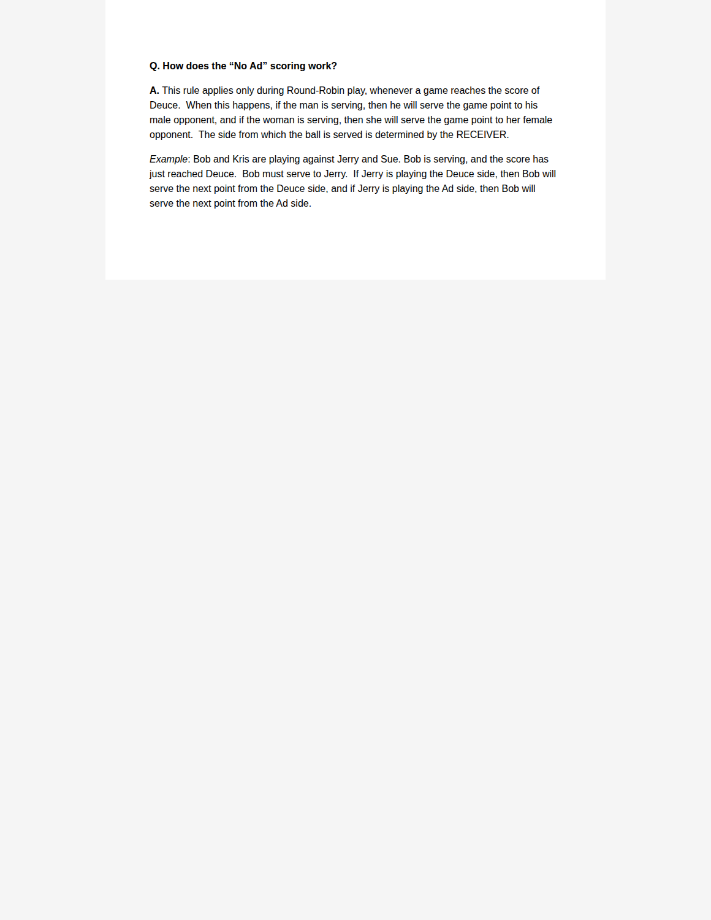Q. How does the “No Ad” scoring work?
A. This rule applies only during Round-Robin play, whenever a game reaches the score of Deuce. When this happens, if the man is serving, then he will serve the game point to his male opponent, and if the woman is serving, then she will serve the game point to her female opponent. The side from which the ball is served is determined by the RECEIVER.
Example: Bob and Kris are playing against Jerry and Sue. Bob is serving, and the score has just reached Deuce. Bob must serve to Jerry. If Jerry is playing the Deuce side, then Bob will serve the next point from the Deuce side, and if Jerry is playing the Ad side, then Bob will serve the next point from the Ad side.